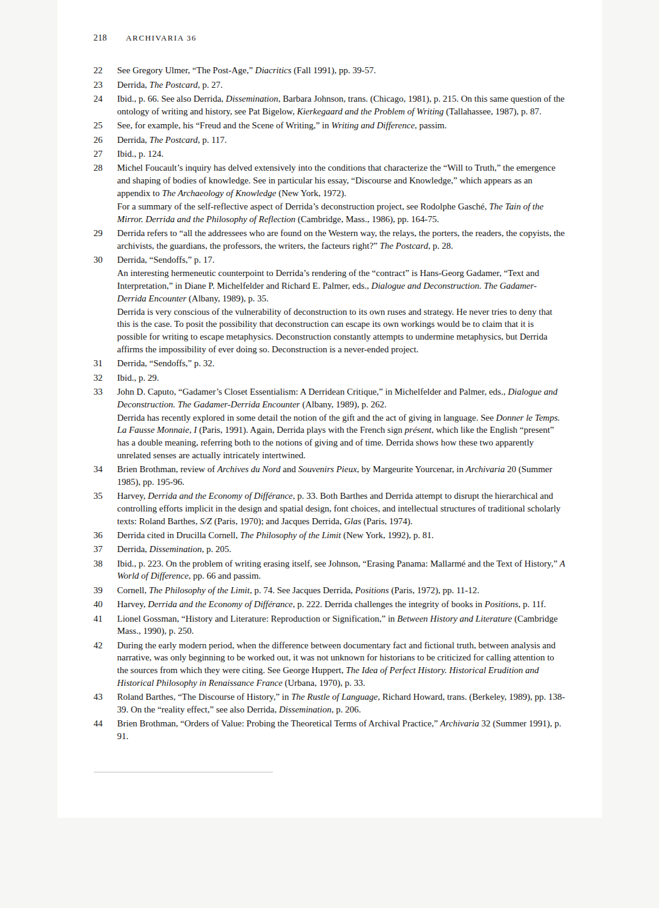218 ARCHIVARIA 36
22
See Gregory Ulmer, “The Post-Age,” Diacritics (Fall 1991), pp. 39-57.
23
Derrida, The Postcard, p. 27.
24
Ibid., p. 66. See also Derrida, Dissemination, Barbara Johnson, trans. (Chicago, 1981), p. 215. On this same question of the ontology of writing and history, see Pat Bigelow, Kierkegaard and the Problem of Writing (Tallahassee, 1987), p. 87.
25
See, for example, his “Freud and the Scene of Writing,” in Writing and Difference, passim.
26
Derrida, The Postcard, p. 117.
27
Ibid., p. 124.
28
Michel Foucault’s inquiry has delved extensively into the conditions that characterize the “Will to Truth,” the emergence and shaping of bodies of knowledge. See in particular his essay, “Discourse and Knowledge,” which appears as an appendix to The Archaeology of Knowledge (New York, 1972).
For a summary of the self-reflective aspect of Derrida’s deconstruction project, see Rodolphe Gasché, The Tain of the Mirror. Derrida and the Philosophy of Reflection (Cambridge, Mass., 1986), pp. 164-75.
29
Derrida refers to “all the addressees who are found on the Western way, the relays, the porters, the readers, the copyists, the archivists, the guardians, the professors, the writers, the facteurs right?” The Postcard, p. 28.
30
Derrida, “Sendoffs,” p. 17.
An interesting hermeneutic counterpoint to Derrida’s rendering of the “contract” is Hans-Georg Gadamer, “Text and Interpretation,” in Diane P. Michelfelder and Richard E. Palmer, eds., Dialogue and Deconstruction. The Gadamer-Derrida Encounter (Albany, 1989), p. 35.
Derrida is very conscious of the vulnerability of deconstruction to its own ruses and strategy. He never tries to deny that this is the case. To posit the possibility that deconstruction can escape its own workings would be to claim that it is possible for writing to escape metaphysics. Deconstruction constantly attempts to undermine metaphysics, but Derrida affirms the impossibility of ever doing so. Deconstruction is a never-ended project.
31
Derrida, “Sendoffs,” p. 32.
32
Ibid., p. 29.
33
John D. Caputo, “Gadamer’s Closet Essentialism: A Derridean Critique,” in Michelfelder and Palmer, eds., Dialogue and Deconstruction. The Gadamer-Derrida Encounter (Albany, 1989), p. 262.
Derrida has recently explored in some detail the notion of the gift and the act of giving in language. See Donner le Temps. La Fausse Monnaie, I (Paris, 1991). Again, Derrida plays with the French sign présent, which like the English “present” has a double meaning, referring both to the notions of giving and of time. Derrida shows how these two apparently unrelated senses are actually intricately intertwined.
34
Brien Brothman, review of Archives du Nord and Souvenirs Pieux, by Margeurite Yourcenar, in Archivaria 20 (Summer 1985), pp. 195-96.
35
Harvey, Derrida and the Economy of Différance, p. 33. Both Barthes and Derrida attempt to disrupt the hierarchical and controlling efforts implicit in the design and spatial design, font choices, and intellectual structures of traditional scholarly texts: Roland Barthes, S/Z (Paris, 1970); and Jacques Derrida, Glas (Paris, 1974).
36
Derrida cited in Drucilla Cornell, The Philosophy of the Limit (New York, 1992), p. 81.
37
Derrida, Dissemination, p. 205.
38
Ibid., p. 223. On the problem of writing erasing itself, see Johnson, “Erasing Panama: Mallarmé and the Text of History,” A World of Difference, pp. 66 and passim.
39
Cornell, The Philosophy of the Limit, p. 74. See Jacques Derrida, Positions (Paris, 1972), pp. 11-12.
40
Harvey, Derrida and the Economy of Différance, p. 222. Derrida challenges the integrity of books in Positions, p. 11f.
41
Lionel Gossman, “History and Literature: Reproduction or Signification,” in Between History and Literature (Cambridge Mass., 1990), p. 250.
42
During the early modern period, when the difference between documentary fact and fictional truth, between analysis and narrative, was only beginning to be worked out, it was not unknown for historians to be criticized for calling attention to the sources from which they were citing. See George Huppert, The Idea of Perfect History. Historical Erudition and Historical Philosophy in Renaissance France (Urbana, 1970), p. 33.
43
Roland Barthes, “The Discourse of History,” in The Rustle of Language, Richard Howard, trans. (Berkeley, 1989), pp. 138-39. On the “reality effect,” see also Derrida, Dissemination, p. 206.
44
Brien Brothman, “Orders of Value: Probing the Theoretical Terms of Archival Practice,” Archivaria 32 (Summer 1991), p. 91.